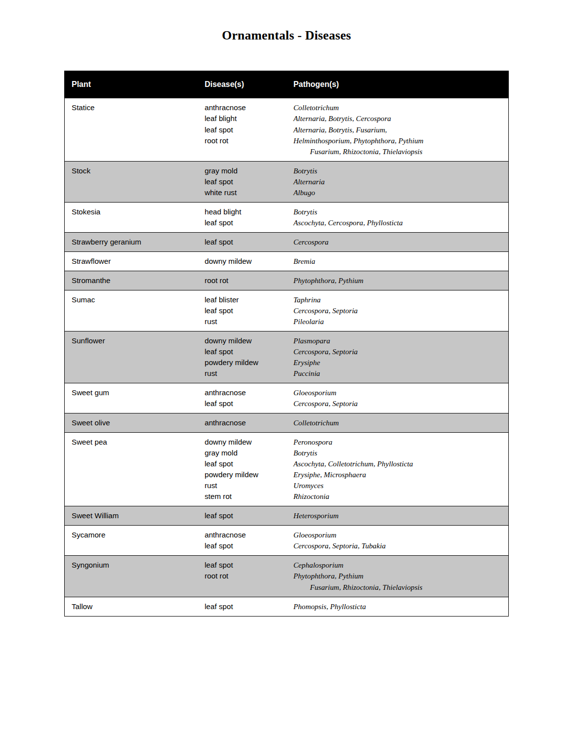Ornamentals - Diseases
| Plant | Disease(s) | Pathogen(s) |
| --- | --- | --- |
| Statice | anthracnose leaf blight leaf spot root rot | Colletotrichum Alternaria, Botrytis, Cercospora Alternaria, Botrytis, Fusarium, Helminthosporium, Phytophthora, Pythium Fusarium, Rhizoctonia, Thielaviopsis |
| Stock | gray mold leaf spot white rust | Botrytis Alternaria Albugo |
| Stokesia | head blight leaf spot | Botrytis Ascochyta, Cercospora, Phyllosticta |
| Strawberry geranium | leaf spot | Cercospora |
| Strawflower | downy mildew | Bremia |
| Stromanthe | root rot | Phytophthora, Pythium |
| Sumac | leaf blister leaf spot rust | Taphrina Cercospora, Septoria Pileolaria |
| Sunflower | downy mildew leaf spot powdery mildew rust | Plasmopara Cercospora, Septoria Erysiphe Puccinia |
| Sweet gum | anthracnose leaf spot | Gloeosporium Cercospora, Septoria |
| Sweet olive | anthracnose | Colletotrichum |
| Sweet pea | downy mildew gray mold leaf spot powdery mildew rust stem rot | Peronospora Botrytis Ascochyta, Colletotrichum, Phyllosticta Erysiphe, Microsphaera Uromyces Rhizoctonia |
| Sweet William | leaf spot | Heterosporium |
| Sycamore | anthracnose leaf spot | Gloeosporium Cercospora, Septoria, Tubakia |
| Syngonium | leaf spot root rot | Cephalosporium Phytophthora, Pythium Fusarium, Rhizoctonia, Thielaviopsis |
| Tallow | leaf spot | Phomopsis, Phyllosticta |